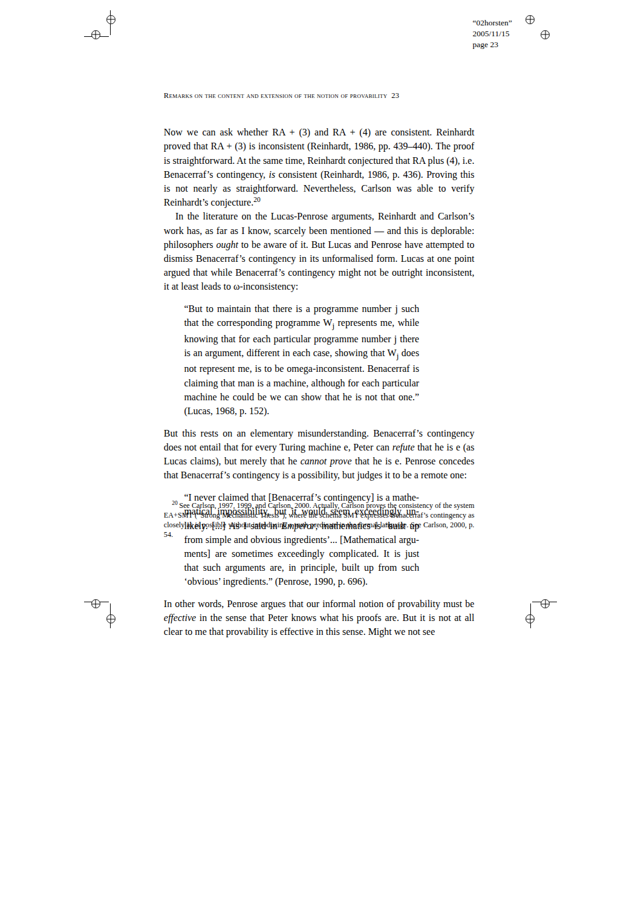“02horsten”
2005/11/15
page 23
Remarks on the content and extension of the notion of provability 23
Now we can ask whether RA + (3) and RA + (4) are consistent. Reinhardt proved that RA + (3) is inconsistent (Reinhardt, 1986, pp. 439–440). The proof is straightforward. At the same time, Reinhardt conjectured that RA plus (4), i.e. Benacerraf’s contingency, is consistent (Reinhardt, 1986, p. 436). Proving this is not nearly as straightforward. Nevertheless, Carlson was able to verify Reinhardt’s conjecture.20
In the literature on the Lucas-Penrose arguments, Reinhardt and Carlson’s work has, as far as I know, scarcely been mentioned — and this is deplorable: philosophers ought to be aware of it. But Lucas and Penrose have attempted to dismiss Benacerraf’s contingency in its unformalised form. Lucas at one point argued that while Benacerraf’s contingency might not be outright inconsistent, it at least leads to ω-inconsistency:
“But to maintain that there is a programme number j such that the corresponding programme Wj represents me, while knowing that for each particular programme number j there is an argument, different in each case, showing that Wj does not represent me, is to be omega-inconsistent. Benacerraf is claiming that man is a machine, although for each particular machine he could be we can show that he is not that one.” (Lucas, 1968, p. 152).
But this rests on an elementary misunderstanding. Benacerraf’s contingency does not entail that for every Turing machine e, Peter can refute that he is e (as Lucas claims), but merely that he cannot prove that he is e. Penrose concedes that Benacerraf’s contingency is a possibility, but judges it to be a remote one:
“I never claimed that [Benacerraf’s contingency] is a mathematical impossibility, but it would seem exceedingly unlikely. [...] As I said in Emperor, mathematics is ‘built up from simple and obvious ingredients’... [Mathematical arguments] are sometimes exceedingly complicated. It is just that such arguments are, in principle, built up from such ‘obvious’ ingredients.” (Penrose, 1990, p. 696).
In other words, Penrose argues that our informal notion of provability must be effective in the sense that Peter knows what his proofs are. But it is not at all clear to me that provability is effective in this sense. Might we not see
20 See Carlson, 1997, 1999, and Carlson, 2000. Actually, Carlson proves the consistency of the system EA+SMT (“Strong Mechanistic Thesis”), where the schema SMT expresses Benacerraf’s contingency as closely as is possible without introducing a truth predicate in the formal language. See Carlson, 2000, p. 54.